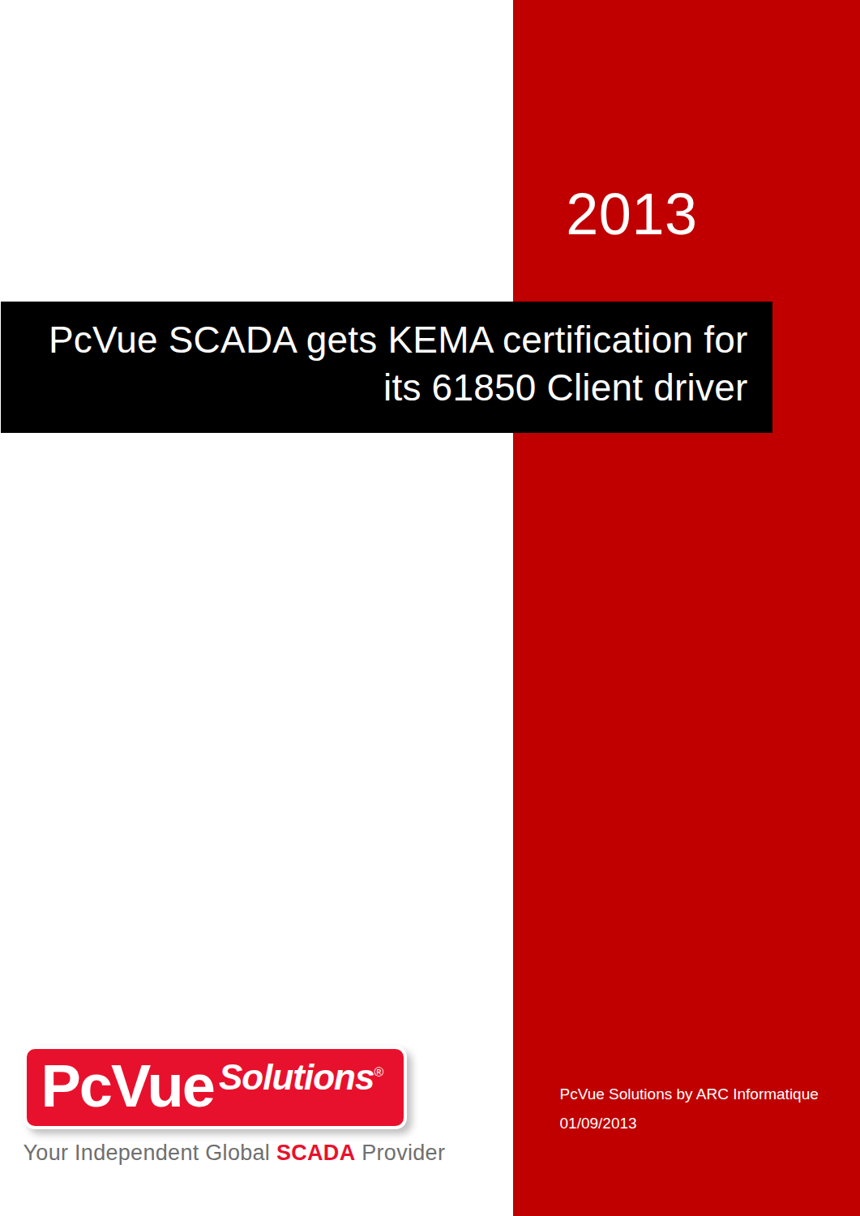2013
PcVue SCADA gets KEMA certification for its 61850 Client driver
PcVue Solutions®
Your Independent Global SCADA Provider
PcVue Solutions by ARC Informatique
01/09/2013